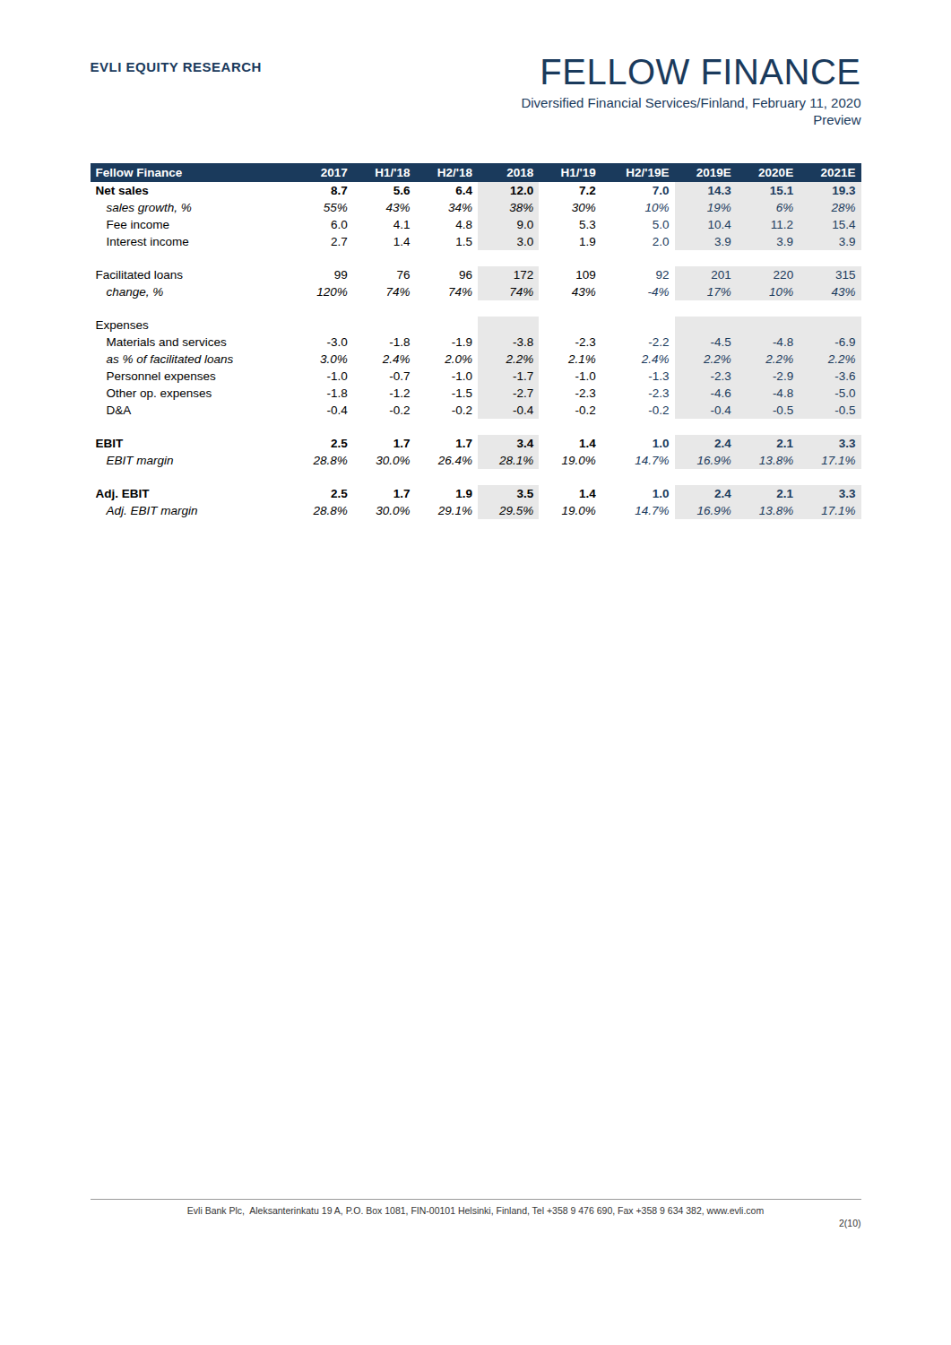EVLI EQUITY RESEARCH
FELLOW FINANCE
Diversified Financial Services/Finland, February 11, 2020
Preview
| Fellow Finance | 2017 | H1/'18 | H2/'18 | 2018 | H1/'19 | H2/'19E | 2019E | 2020E | 2021E |
| --- | --- | --- | --- | --- | --- | --- | --- | --- | --- |
| Net sales | 8.7 | 5.6 | 6.4 | 12.0 | 7.2 | 7.0 | 14.3 | 15.1 | 19.3 |
| sales growth, % | 55% | 43% | 34% | 38% | 30% | 10% | 19% | 6% | 28% |
| Fee income | 6.0 | 4.1 | 4.8 | 9.0 | 5.3 | 5.0 | 10.4 | 11.2 | 15.4 |
| Interest income | 2.7 | 1.4 | 1.5 | 3.0 | 1.9 | 2.0 | 3.9 | 3.9 | 3.9 |
| Facilitated loans | 99 | 76 | 96 | 172 | 109 | 92 | 201 | 220 | 315 |
| change, % | 120% | 74% | 74% | 74% | 43% | -4% | 17% | 10% | 43% |
| Expenses | | | | | | | | | |
| Materials and services | -3.0 | -1.8 | -1.9 | -3.8 | -2.3 | -2.2 | -4.5 | -4.8 | -6.9 |
| as % of facilitated loans | 3.0% | 2.4% | 2.0% | 2.2% | 2.1% | 2.4% | 2.2% | 2.2% | 2.2% |
| Personnel expenses | -1.0 | -0.7 | -1.0 | -1.7 | -1.0 | -1.3 | -2.3 | -2.9 | -3.6 |
| Other op. expenses | -1.8 | -1.2 | -1.5 | -2.7 | -2.3 | -2.3 | -4.6 | -4.8 | -5.0 |
| D&A | -0.4 | -0.2 | -0.2 | -0.4 | -0.2 | -0.2 | -0.4 | -0.5 | -0.5 |
| EBIT | 2.5 | 1.7 | 1.7 | 3.4 | 1.4 | 1.0 | 2.4 | 2.1 | 3.3 |
| EBIT margin | 28.8% | 30.0% | 26.4% | 28.1% | 19.0% | 14.7% | 16.9% | 13.8% | 17.1% |
| Adj. EBIT | 2.5 | 1.7 | 1.9 | 3.5 | 1.4 | 1.0 | 2.4 | 2.1 | 3.3 |
| Adj. EBIT margin | 28.8% | 30.0% | 29.1% | 29.5% | 19.0% | 14.7% | 16.9% | 13.8% | 17.1% |
Evli Bank Plc, Aleksanterinkatu 19 A, P.O. Box 1081, FIN-00101 Helsinki, Finland, Tel +358 9 476 690, Fax +358 9 634 382, www.evli.com
2(10)